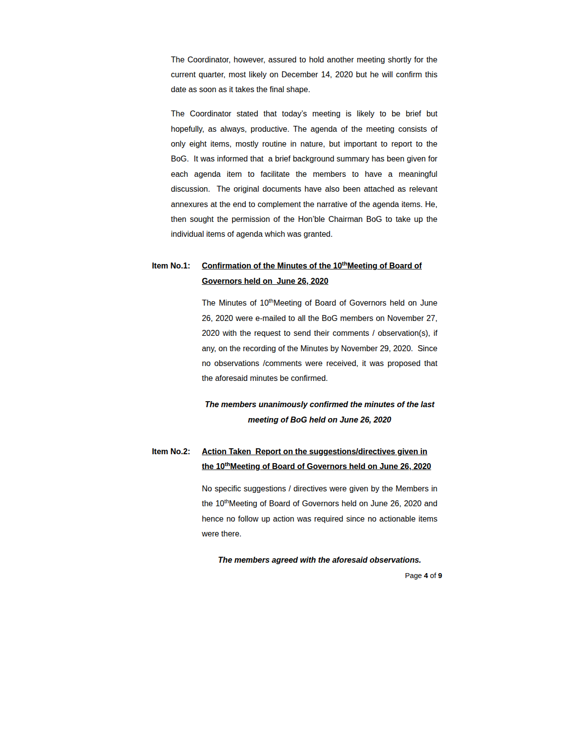The Coordinator, however, assured to hold another meeting shortly for the current quarter, most likely on December 14, 2020 but he will confirm this date as soon as it takes the final shape.
The Coordinator stated that today’s meeting is likely to be brief but hopefully, as always, productive. The agenda of the meeting consists of only eight items, mostly routine in nature, but important to report to the BoG. It was informed that a brief background summary has been given for each agenda item to facilitate the members to have a meaningful discussion. The original documents have also been attached as relevant annexures at the end to complement the narrative of the agenda items. He, then sought the permission of the Hon’ble Chairman BoG to take up the individual items of agenda which was granted.
Item No.1:
Confirmation of the Minutes of the 10thMeeting of Board of Governors held on June 26, 2020
The Minutes of 10thMeeting of Board of Governors held on June 26, 2020 were e-mailed to all the BoG members on November 27, 2020 with the request to send their comments / observation(s), if any, on the recording of the Minutes by November 29, 2020. Since no observations /comments were received, it was proposed that the aforesaid minutes be confirmed.
The members unanimously confirmed the minutes of the last meeting of BoG held on June 26, 2020
Item No.2:
Action Taken Report on the suggestions/directives given in the 10thMeeting of Board of Governors held on June 26, 2020
No specific suggestions / directives were given by the Members in the 10thMeeting of Board of Governors held on June 26, 2020 and hence no follow up action was required since no actionable items were there.
The members agreed with the aforesaid observations.
Page 4 of 9